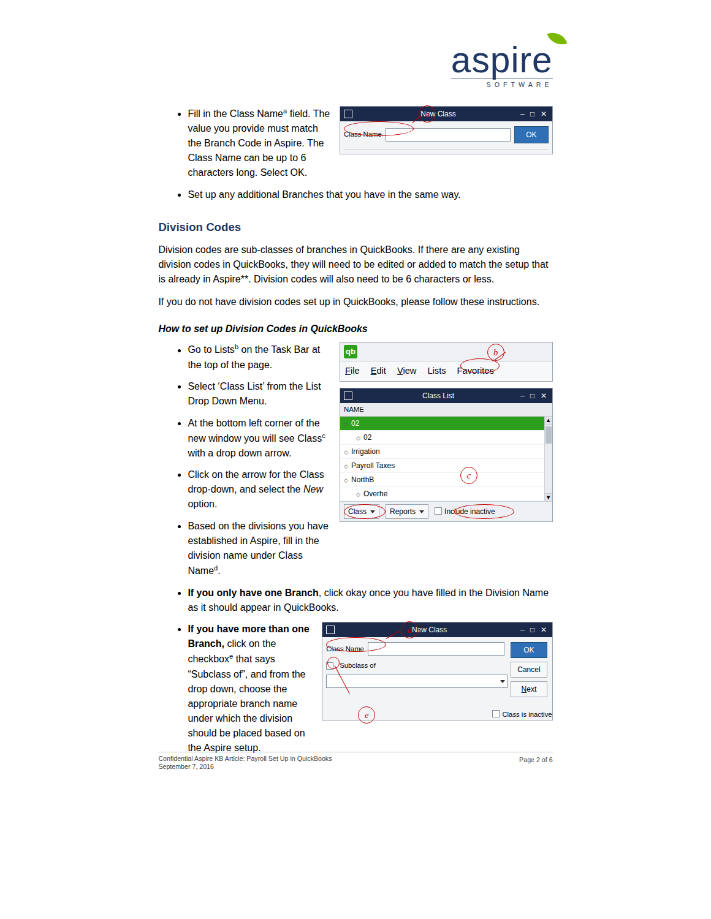aspire
SOFTWARE
Fill in the Class Namea field. The value you provide must match the Branch Code in Aspire. The Class Name can be up to 6 characters long. Select OK.
New Class – □ ✕
Class Name OK
a
Set up any additional Branches that you have in the same way.
Division Codes
Division codes are sub-classes of branches in QuickBooks. If there are any existing division codes in QuickBooks, they will need to be edited or added to match the setup that is already in Aspire**. Division codes will also need to be 6 characters or less.
If you do not have division codes set up in QuickBooks, please follow these instructions.
How to set up Division Codes in QuickBooks
Go to Listsb on the Task Bar at the top of the page.
Select ‘Class List’ from the List Drop Down Menu.
At the bottom left corner of the new window you will see Classc with a drop down arrow.
Click on the arrow for the Class drop-down, and select the New option.
Based on the divisions you have established in Aspire, fill in the division name under Class Named.
qb
File Edit View Lists Favorites
b
Class List – □ ✕
NAME
02
02
Irrigation
Payroll Taxes
NorthB
Overhe
▲
▼
Class Reports Include inactive
c
If you only have one Branch, click okay once you have filled in the Division Name as it should appear in QuickBooks.
If you have more than one Branch, click on the checkboxe that says “Subclass of”, and from the drop down, choose the appropriate branch name under which the division should be placed based on the Aspire setup.
New Class – □ ✕
Class Name
Subclass of
OK Cancel Next
Class is inactive
d
e
Confidential Aspire KB Article: Payroll Set Up in QuickBooks
September 7, 2016
Page 2 of 6